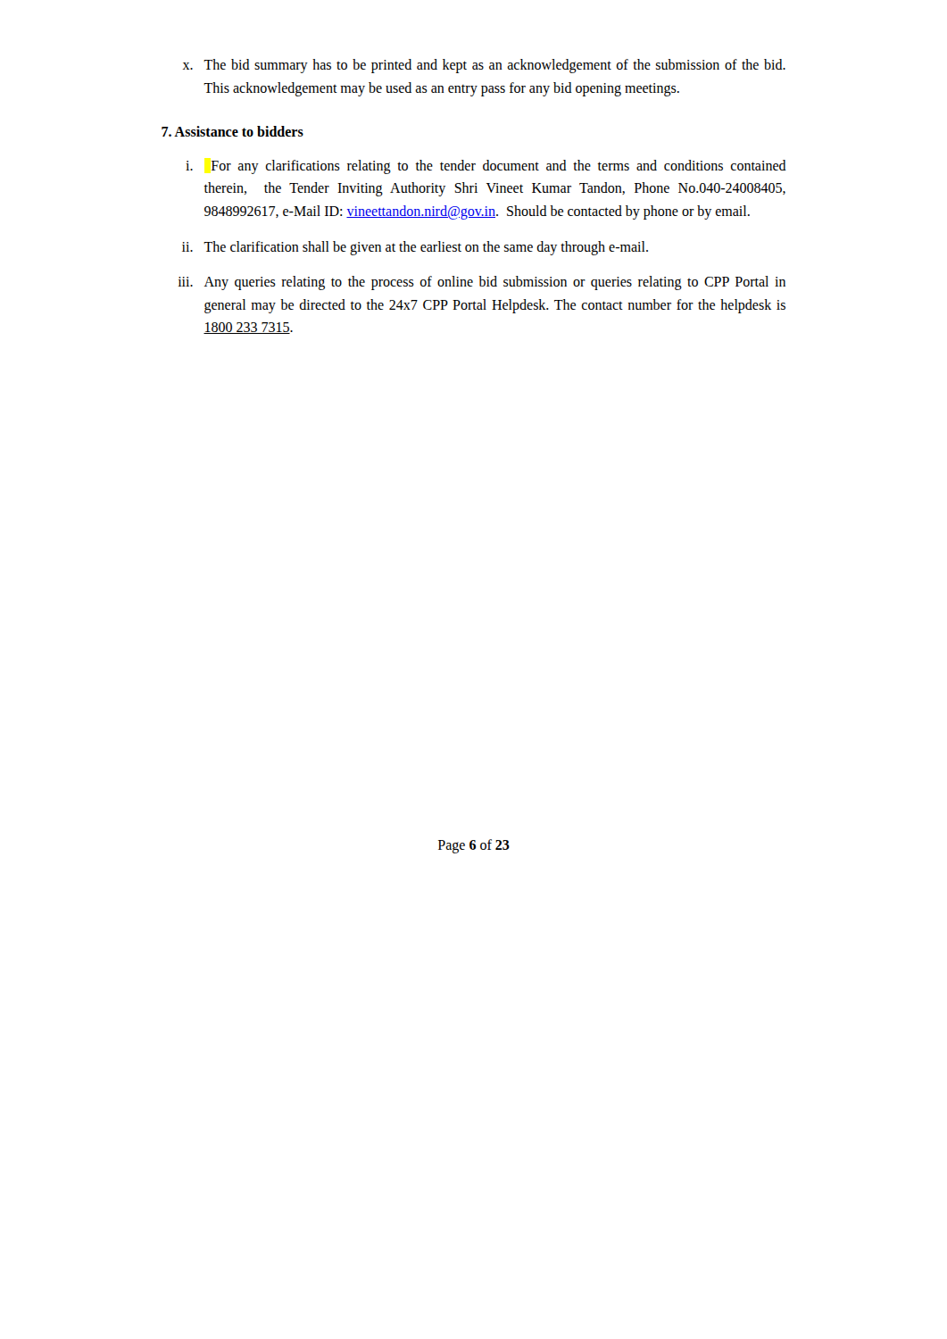The bid summary has to be printed and kept as an acknowledgement of the submission of the bid. This acknowledgement may be used as an entry pass for any bid opening meetings.
7. Assistance to bidders
For any clarifications relating to the tender document and the terms and conditions contained therein, the Tender Inviting Authority Shri Vineet Kumar Tandon, Phone No.040-24008405, 9848992617, e-Mail ID: vineettandon.nird@gov.in. Should be contacted by phone or by email.
The clarification shall be given at the earliest on the same day through e-mail.
Any queries relating to the process of online bid submission or queries relating to CPP Portal in general may be directed to the 24x7 CPP Portal Helpdesk. The contact number for the helpdesk is 1800 233 7315.
Page 6 of 23